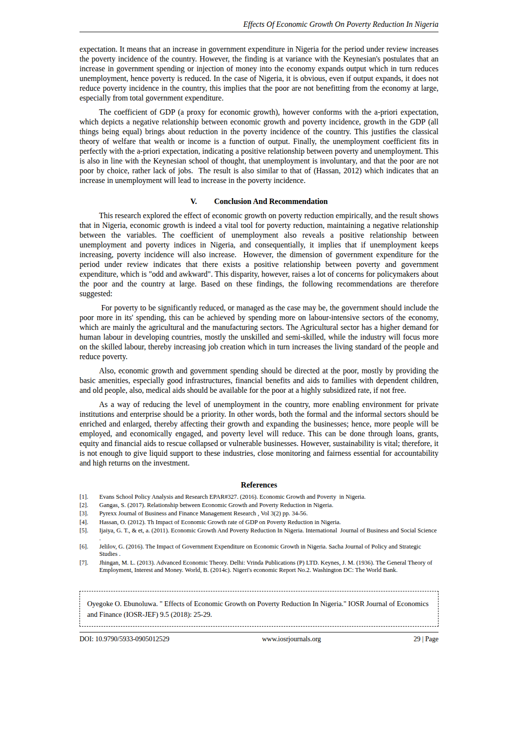Effects Of Economic Growth On Poverty Reduction In Nigeria
expectation. It means that an increase in government expenditure in Nigeria for the period under review increases the poverty incidence of the country. However, the finding is at variance with the Keynesian's postulates that an increase in government spending or injection of money into the economy expands output which in turn reduces unemployment, hence poverty is reduced. In the case of Nigeria, it is obvious, even if output expands, it does not reduce poverty incidence in the country, this implies that the poor are not benefitting from the economy at large, especially from total government expenditure.
The coefficient of GDP (a proxy for economic growth), however conforms with the a-priori expectation, which depicts a negative relationship between economic growth and poverty incidence, growth in the GDP (all things being equal) brings about reduction in the poverty incidence of the country. This justifies the classical theory of welfare that wealth or income is a function of output. Finally, the unemployment coefficient fits in perfectly with the a-priori expectation, indicating a positive relationship between poverty and unemployment. This is also in line with the Keynesian school of thought, that unemployment is involuntary, and that the poor are not poor by choice, rather lack of jobs. The result is also similar to that of (Hassan, 2012) which indicates that an increase in unemployment will lead to increase in the poverty incidence.
V. Conclusion And Recommendation
This research explored the effect of economic growth on poverty reduction empirically, and the result shows that in Nigeria, economic growth is indeed a vital tool for poverty reduction, maintaining a negative relationship between the variables. The coefficient of unemployment also reveals a positive relationship between unemployment and poverty indices in Nigeria, and consequentially, it implies that if unemployment keeps increasing, poverty incidence will also increase. However, the dimension of government expenditure for the period under review indicates that there exists a positive relationship between poverty and government expenditure, which is "odd and awkward". This disparity, however, raises a lot of concerns for policymakers about the poor and the country at large. Based on these findings, the following recommendations are therefore suggested:
For poverty to be significantly reduced, or managed as the case may be, the government should include the poor more in its' spending, this can be achieved by spending more on labour-intensive sectors of the economy, which are mainly the agricultural and the manufacturing sectors. The Agricultural sector has a higher demand for human labour in developing countries, mostly the unskilled and semi-skilled, while the industry will focus more on the skilled labour, thereby increasing job creation which in turn increases the living standard of the people and reduce poverty.
Also, economic growth and government spending should be directed at the poor, mostly by providing the basic amenities, especially good infrastructures, financial benefits and aids to families with dependent children, and old people, also, medical aids should be available for the poor at a highly subsidized rate, if not free.
As a way of reducing the level of unemployment in the country, more enabling environment for private institutions and enterprise should be a priority. In other words, both the formal and the informal sectors should be enriched and enlarged, thereby affecting their growth and expanding the businesses; hence, more people will be employed, and economically engaged, and poverty level will reduce. This can be done through loans, grants, equity and financial aids to rescue collapsed or vulnerable businesses. However, sustainability is vital; therefore, it is not enough to give liquid support to these industries, close monitoring and fairness essential for accountability and high returns on the investment.
References
[1]. Evans School Policy Analysis and Research EPAR#327. (2016). Economic Growth and Poverty in Nigeria.
[2]. Gangas, S. (2017). Relationship between Economic Growth and Poverty Reduction in Nigeria.
[3]. Pyrexx Journal of Business and Finance Management Research , Vol 3(2) pp. 34-56.
[4]. Hassan, O. (2012). Th Impact of Economic Growth rate of GDP on Poverty Reduction in Nigeria.
[5]. Ijaiya, G. T., & et, a. (2011). Economic Growth And Poverty Reduction In Nigeria. International Journal of Business and Social Science .
[6]. Jelilov, G. (2016). The Impact of Government Expenditure on Economic Growth in Nigeria. Sacha Journal of Policy and Strategic Studies .
[7]. Jhingan, M. L. (2013). Advanced Economic Theory. Delhi: Vrinda Publications (P) LTD. Keynes, J. M. (1936). The General Theory of Employment, Interest and Money. World, B. (2014c). Nigeri's economic Report No.2. Washington DC: The World Bank.
Oyegoke O. Ebunoluwa. " Effects of Economic Growth on Poverty Reduction In Nigeria." IOSR Journal of Economics and Finance (IOSR-JEF) 9.5 (2018): 25-29.
DOI: 10.9790/5933-0905012529 www.iosrjournals.org 29 | Page